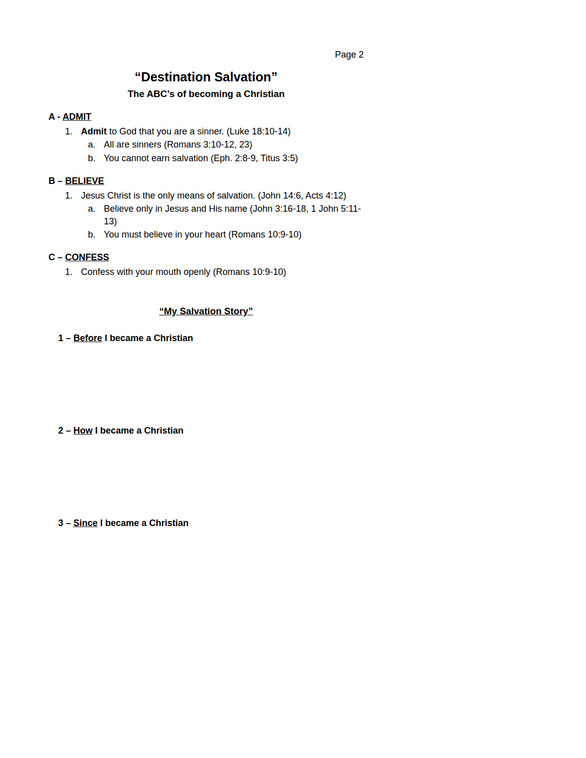Page 2
“Destination Salvation”
The ABC’s of becoming a Christian
A - ADMIT
Admit to God that you are a sinner. (Luke 18:10-14)
All are sinners (Romans 3:10-12, 23)
You cannot earn salvation (Eph. 2:8-9, Titus 3:5)
B – BELIEVE
Jesus Christ is the only means of salvation. (John 14:6, Acts 4:12)
Believe only in Jesus and His name (John 3:16-18, 1 John 5:11-13)
You must believe in your heart (Romans 10:9-10)
C – CONFESS
Confess with your mouth openly (Romans 10:9-10)
“My Salvation Story”
1 – Before I became a Christian
2 – How I became a Christian
3 – Since I became a Christian